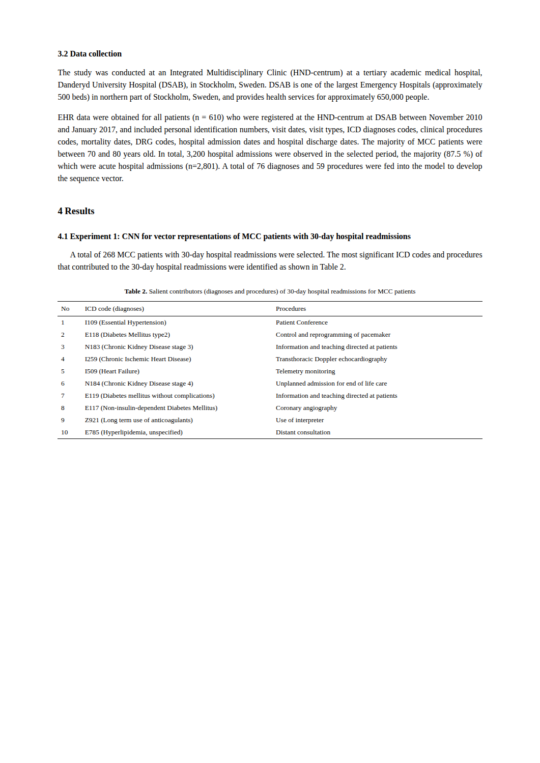3.2 Data collection
The study was conducted at an Integrated Multidisciplinary Clinic (HND-centrum) at a tertiary academic medical hospital, Danderyd University Hospital (DSAB), in Stockholm, Sweden. DSAB is one of the largest Emergency Hospitals (approximately 500 beds) in northern part of Stockholm, Sweden, and provides health services for approximately 650,000 people.
EHR data were obtained for all patients (n = 610) who were registered at the HND-centrum at DSAB between November 2010 and January 2017, and included personal identification numbers, visit dates, visit types, ICD diagnoses codes, clinical procedures codes, mortality dates, DRG codes, hospital admission dates and hospital discharge dates. The majority of MCC patients were between 70 and 80 years old. In total, 3,200 hospital admissions were observed in the selected period, the majority (87.5 %) of which were acute hospital admissions (n=2,801). A total of 76 diagnoses and 59 procedures were fed into the model to develop the sequence vector.
4 Results
4.1 Experiment 1: CNN for vector representations of MCC patients with 30-day hospital readmissions
A total of 268 MCC patients with 30-day hospital readmissions were selected. The most significant ICD codes and procedures that contributed to the 30-day hospital readmissions were identified as shown in Table 2.
Table 2. Salient contributors (diagnoses and procedures) of 30-day hospital readmissions for MCC patients
| No | ICD code (diagnoses) | Procedures |
| --- | --- | --- |
| 1 | I109 (Essential Hypertension) | Patient Conference |
| 2 | E118 (Diabetes Mellitus type2) | Control and reprogramming of pacemaker |
| 3 | N183 (Chronic Kidney Disease stage 3) | Information and teaching directed at patients |
| 4 | I259 (Chronic Ischemic Heart Disease) | Transthoracic Doppler echocardiography |
| 5 | I509 (Heart Failure) | Telemetry monitoring |
| 6 | N184 (Chronic Kidney Disease stage 4) | Unplanned admission for end of life care |
| 7 | E119 (Diabetes mellitus without complications) | Information and teaching directed at patients |
| 8 | E117 (Non-insulin-dependent Diabetes Mellitus) | Coronary angiography |
| 9 | Z921 (Long term use of anticoagulants) | Use of interpreter |
| 10 | E785 (Hyperlipidemia, unspecified) | Distant consultation |